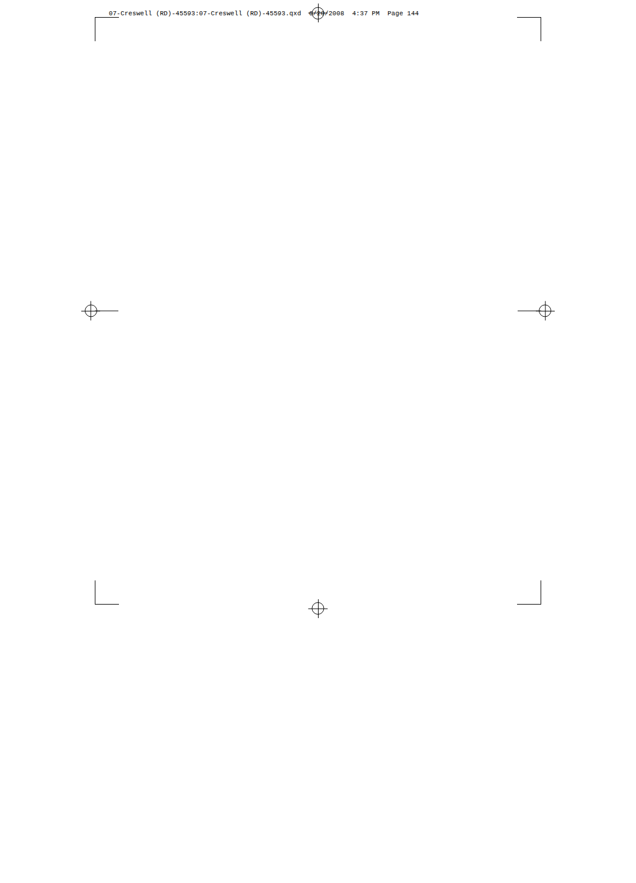07-Creswell (RD)-45593:07-Creswell (RD)-45593.qxd 6/20/2008 4:37 PM Page 144